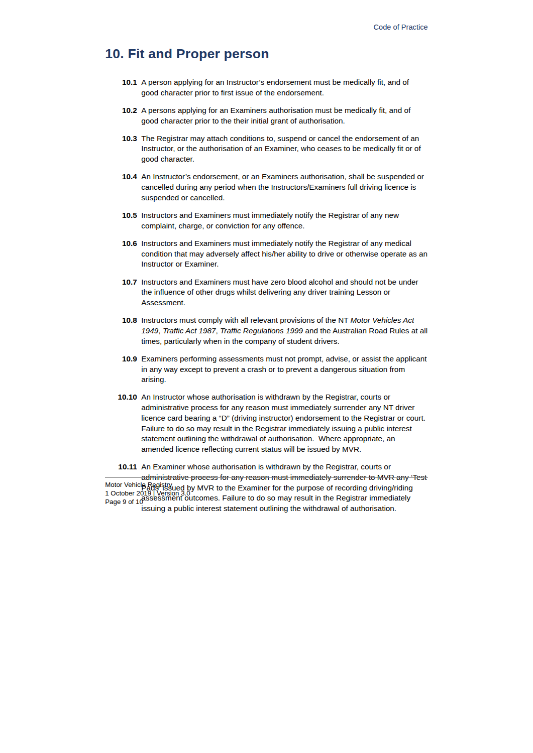Code of Practice
10. Fit and Proper person
10.1 A person applying for an Instructor’s endorsement must be medically fit, and of good character prior to first issue of the endorsement.
10.2 A persons applying for an Examiners authorisation must be medically fit, and of good character prior to the their initial grant of authorisation.
10.3 The Registrar may attach conditions to, suspend or cancel the endorsement of an Instructor, or the authorisation of an Examiner, who ceases to be medically fit or of good character.
10.4 An Instructor’s endorsement, or an Examiners authorisation, shall be suspended or cancelled during any period when the Instructors/Examiners full driving licence is suspended or cancelled.
10.5 Instructors and Examiners must immediately notify the Registrar of any new complaint, charge, or conviction for any offence.
10.6 Instructors and Examiners must immediately notify the Registrar of any medical condition that may adversely affect his/her ability to drive or otherwise operate as an Instructor or Examiner.
10.7 Instructors and Examiners must have zero blood alcohol and should not be under the influence of other drugs whilst delivering any driver training Lesson or Assessment.
10.8 Instructors must comply with all relevant provisions of the NT Motor Vehicles Act 1949, Traffic Act 1987, Traffic Regulations 1999 and the Australian Road Rules at all times, particularly when in the company of student drivers.
10.9 Examiners performing assessments must not prompt, advise, or assist the applicant in any way except to prevent a crash or to prevent a dangerous situation from arising.
10.10 An Instructor whose authorisation is withdrawn by the Registrar, courts or administrative process for any reason must immediately surrender any NT driver licence card bearing a “D” (driving instructor) endorsement to the Registrar or court. Failure to do so may result in the Registrar immediately issuing a public interest statement outlining the withdrawal of authorisation. Where appropriate, an amended licence reflecting current status will be issued by MVR.
10.11 An Examiner whose authorisation is withdrawn by the Registrar, courts or administrative process for any reason must immediately surrender to MVR any ‘Test Pads’ issued by MVR to the Examiner for the purpose of recording driving/riding assessment outcomes. Failure to do so may result in the Registrar immediately issuing a public interest statement outlining the withdrawal of authorisation.
Motor Vehicle Registry
1 October 2019 | Version 3.0
Page 9 of 10